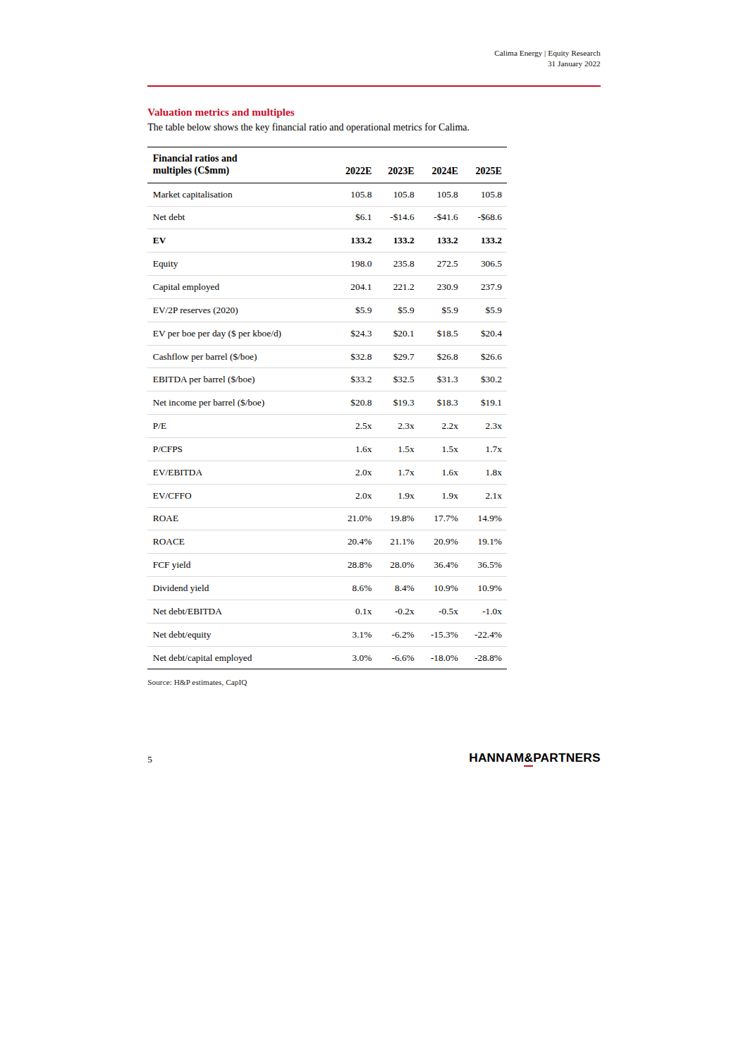Calima Energy | Equity Research
31 January 2022
Valuation metrics and multiples
The table below shows the key financial ratio and operational metrics for Calima.
| Financial ratios and multiples (C$mm) | 2022E | 2023E | 2024E | 2025E |
| --- | --- | --- | --- | --- |
| Market capitalisation | 105.8 | 105.8 | 105.8 | 105.8 |
| Net debt | $6.1 | -$14.6 | -$41.6 | -$68.6 |
| EV | 133.2 | 133.2 | 133.2 | 133.2 |
| Equity | 198.0 | 235.8 | 272.5 | 306.5 |
| Capital employed | 204.1 | 221.2 | 230.9 | 237.9 |
| EV/2P reserves (2020) | $5.9 | $5.9 | $5.9 | $5.9 |
| EV per boe per day ($ per kboe/d) | $24.3 | $20.1 | $18.5 | $20.4 |
| Cashflow per barrel ($/boe) | $32.8 | $29.7 | $26.8 | $26.6 |
| EBITDA per barrel ($/boe) | $33.2 | $32.5 | $31.3 | $30.2 |
| Net income per barrel ($/boe) | $20.8 | $19.3 | $18.3 | $19.1 |
| P/E | 2.5x | 2.3x | 2.2x | 2.3x |
| P/CFPS | 1.6x | 1.5x | 1.5x | 1.7x |
| EV/EBITDA | 2.0x | 1.7x | 1.6x | 1.8x |
| EV/CFFO | 2.0x | 1.9x | 1.9x | 2.1x |
| ROAE | 21.0% | 19.8% | 17.7% | 14.9% |
| ROACE | 20.4% | 21.1% | 20.9% | 19.1% |
| FCF yield | 28.8% | 28.0% | 36.4% | 36.5% |
| Dividend yield | 8.6% | 8.4% | 10.9% | 10.9% |
| Net debt/EBITDA | 0.1x | -0.2x | -0.5x | -1.0x |
| Net debt/equity | 3.1% | -6.2% | -15.3% | -22.4% |
| Net debt/capital employed | 3.0% | -6.6% | -18.0% | -28.8% |
Source: H&P estimates, CapIQ
5
HANNAM&PARTNERS